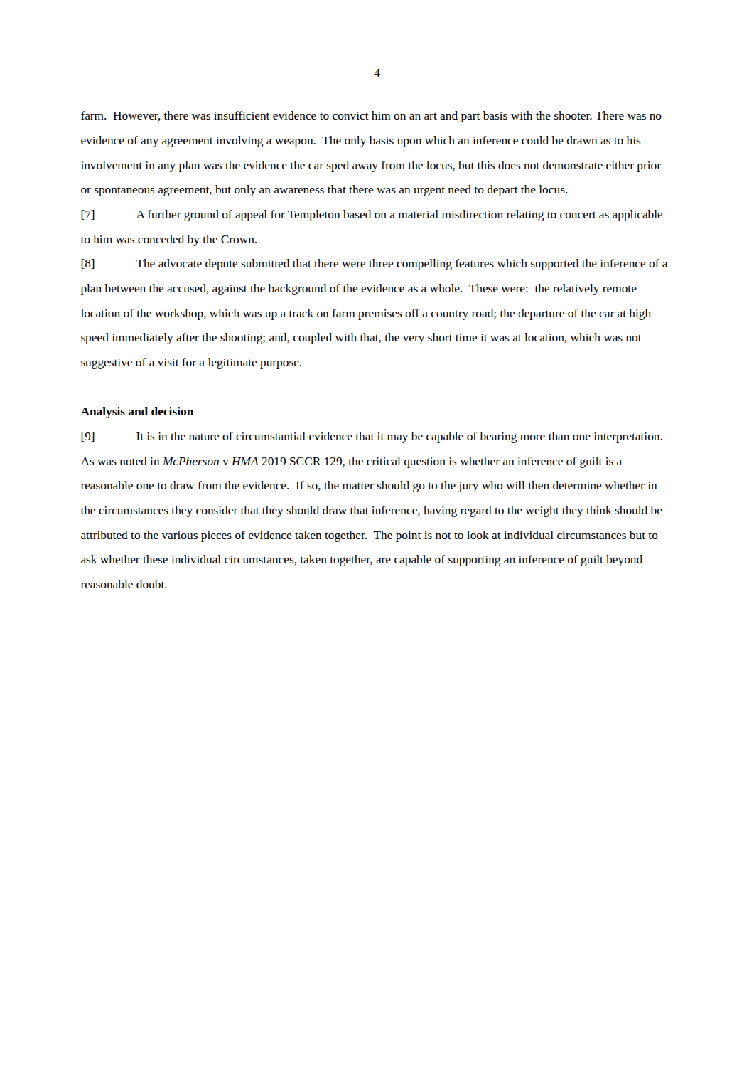4
farm. However, there was insufficient evidence to convict him on an art and part basis with the shooter. There was no evidence of any agreement involving a weapon. The only basis upon which an inference could be drawn as to his involvement in any plan was the evidence the car sped away from the locus, but this does not demonstrate either prior or spontaneous agreement, but only an awareness that there was an urgent need to depart the locus.
[7] A further ground of appeal for Templeton based on a material misdirection relating to concert as applicable to him was conceded by the Crown.
[8] The advocate depute submitted that there were three compelling features which supported the inference of a plan between the accused, against the background of the evidence as a whole. These were: the relatively remote location of the workshop, which was up a track on farm premises off a country road; the departure of the car at high speed immediately after the shooting; and, coupled with that, the very short time it was at location, which was not suggestive of a visit for a legitimate purpose.
Analysis and decision
[9] It is in the nature of circumstantial evidence that it may be capable of bearing more than one interpretation. As was noted in McPherson v HMA 2019 SCCR 129, the critical question is whether an inference of guilt is a reasonable one to draw from the evidence. If so, the matter should go to the jury who will then determine whether in the circumstances they consider that they should draw that inference, having regard to the weight they think should be attributed to the various pieces of evidence taken together. The point is not to look at individual circumstances but to ask whether these individual circumstances, taken together, are capable of supporting an inference of guilt beyond reasonable doubt.